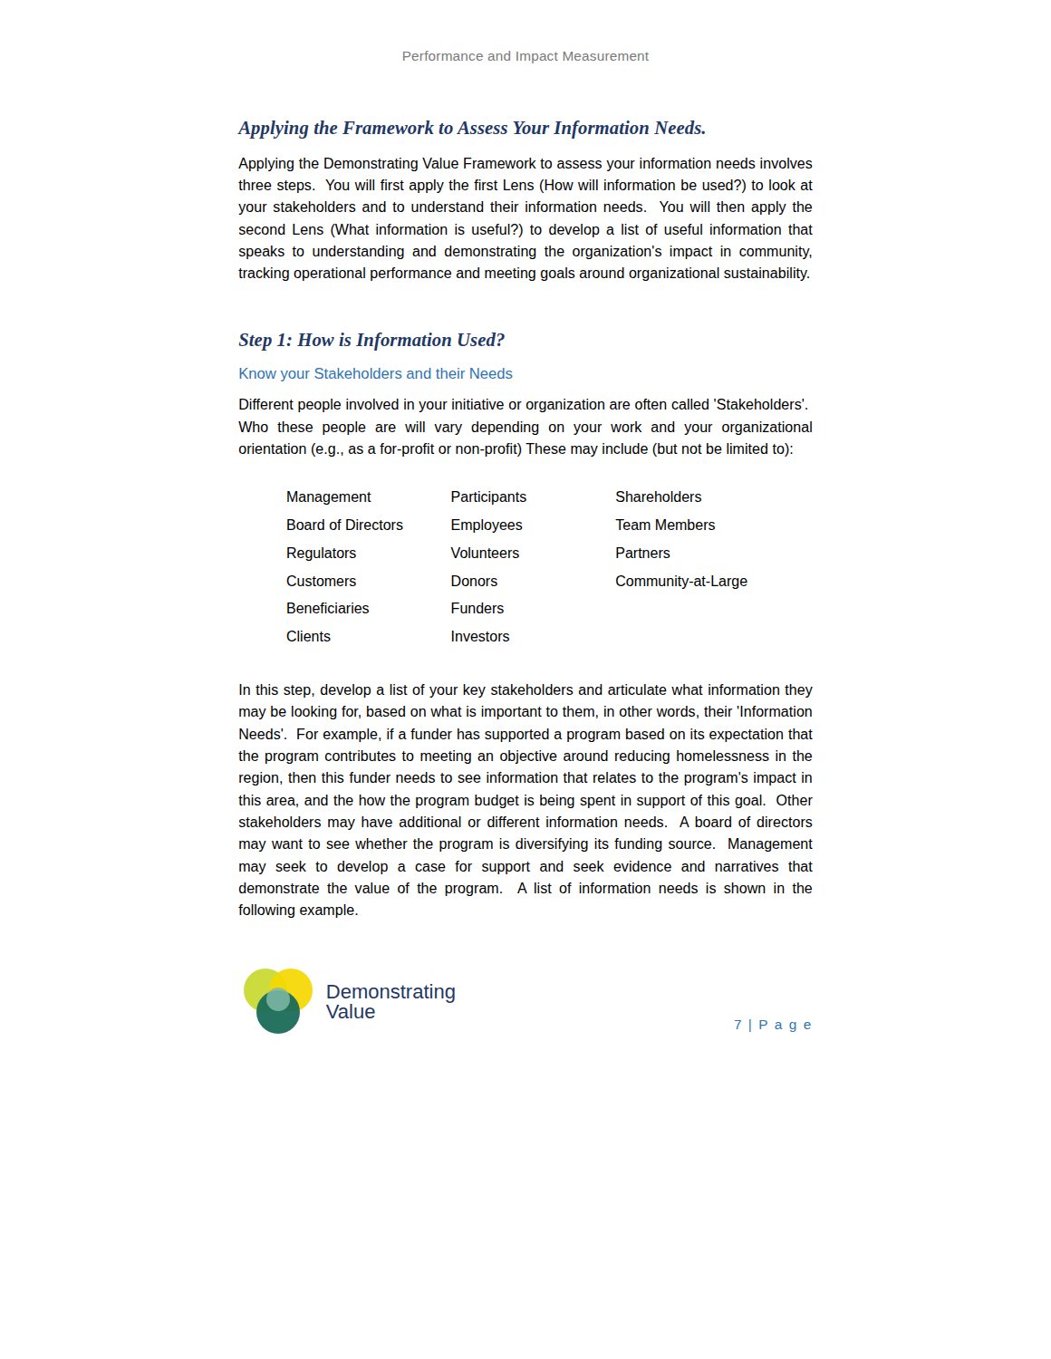Performance and Impact Measurement
Applying the Framework to Assess Your Information Needs.
Applying the Demonstrating Value Framework to assess your information needs involves three steps. You will first apply the first Lens (How will information be used?) to look at your stakeholders and to understand their information needs. You will then apply the second Lens (What information is useful?) to develop a list of useful information that speaks to understanding and demonstrating the organization's impact in community, tracking operational performance and meeting goals around organizational sustainability.
Step 1: How is Information Used?
Know your Stakeholders and their Needs
Different people involved in your initiative or organization are often called 'Stakeholders'. Who these people are will vary depending on your work and your organizational orientation (e.g., as a for-profit or non-profit) These may include (but not be limited to):
| Management | Participants | Shareholders |
| Board of Directors | Employees | Team Members |
| Regulators | Volunteers | Partners |
| Customers | Donors | Community-at-Large |
| Beneficiaries | Funders |
| Clients | Investors | |
In this step, develop a list of your key stakeholders and articulate what information they may be looking for, based on what is important to them, in other words, their 'Information Needs'. For example, if a funder has supported a program based on its expectation that the program contributes to meeting an objective around reducing homelessness in the region, then this funder needs to see information that relates to the program's impact in this area, and the how the program budget is being spent in support of this goal. Other stakeholders may have additional or different information needs. A board of directors may want to see whether the program is diversifying its funding source. Management may seek to develop a case for support and seek evidence and narratives that demonstrate the value of the program. A list of information needs is shown in the following example.
Demonstrating
Value
7 | P a g e